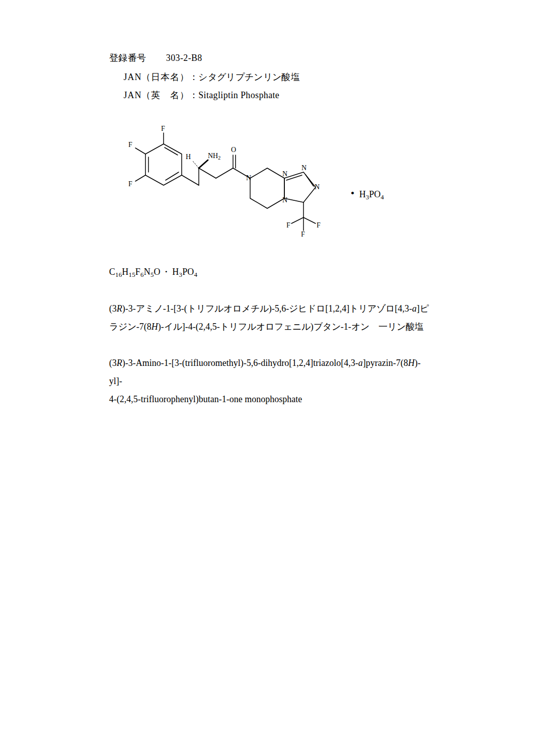登録番号303-2-B8
JAN（日本名）：シタグリプチンリン酸塩
JAN（英　名）：Sitagliptin Phosphate
F F F H NH2 O N N N N N F F F
•H3PO4
C16H15F6N5O・H3PO4
(3R)-3-アミノ-1-[3-(トリフルオロメチル)-5,6-ジヒドロ[1,2,4]トリアゾロ[4,3-a]ピラジン-7(8H)-イル]-4-(2,4,5-トリフルオロフェニル)ブタン-1-オン　一リン酸塩
(3R)-3-Amino-1-[3-(trifluoromethyl)-5,6-dihydro[1,2,4]triazolo[4,3-a]pyrazin-7(8H)-yl]-
4-(2,4,5-trifluorophenyl)butan-1-one monophosphate